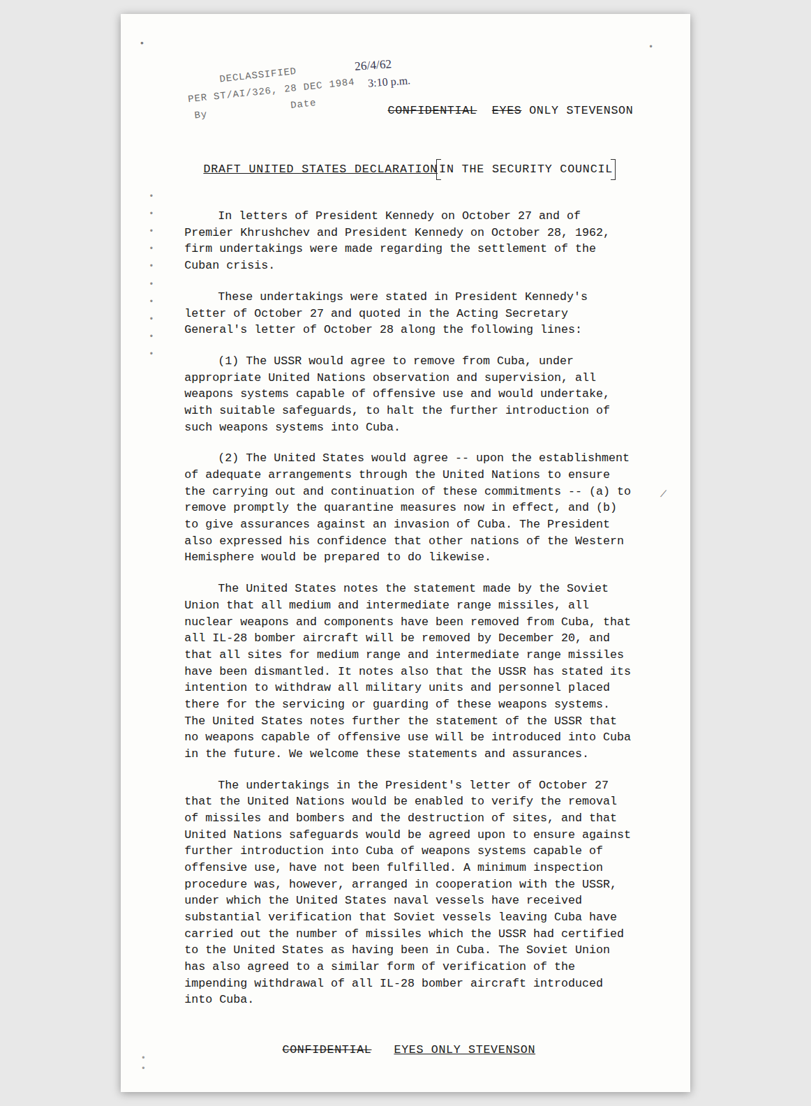•
•
•
•
•
•
•
•
•
•
•
•
DECLASSIFIED
PER ST/AI/326, 28 DEC 1984
By Date
26/4/62 3:10 p.m.
CONFIDENTIAL EYES ONLY STEVENSON
DRAFT UNITED STATES DECLARATION IN THE SECURITY COUNCIL
In letters of President Kennedy on October 27 and of Premier Khrushchev and President Kennedy on October 28, 1962, firm undertakings were made regarding the settlement of the Cuban crisis.
These undertakings were stated in President Kennedy's letter of October 27 and quoted in the Acting Secretary General's letter of October 28 along the following lines:
(1) The USSR would agree to remove from Cuba, under appropriate United Nations observation and supervision, all weapons systems capable of offensive use and would undertake, with suitable safeguards, to halt the further introduction of such weapons systems into Cuba.
(2) The United States would agree -- upon the establishment of adequate arrangements through the United Nations to ensure the carrying out and continuation of these commitments -- (a) to remove promptly the quarantine measures now in effect, and (b) to give assurances against an invasion of Cuba. The President also expressed his confidence that other nations of the Western Hemisphere would be prepared to do likewise.
The United States notes the statement made by the Soviet Union that all medium and intermediate range missiles, all nuclear weapons and components have been removed from Cuba, that all IL-28 bomber aircraft will be removed by December 20, and that all sites for medium range and intermediate range missiles have been dismantled. It notes also that the USSR has stated its intention to withdraw all military units and personnel placed there for the servicing or guarding of these weapons systems. The United States notes further the statement of the USSR that no weapons capable of offensive use will be introduced into Cuba in the future. We welcome these statements and assurances.
The undertakings in the President's letter of October 27 that the United Nations would be enabled to verify the removal of missiles and bombers and the destruction of sites, and that United Nations safeguards would be agreed upon to ensure against further introduction into Cuba of weapons systems capable of offensive use, have not been fulfilled. A minimum inspection procedure was, however, arranged in cooperation with the USSR, under which the United States naval vessels have received substantial verification that Soviet vessels leaving Cuba have carried out the number of missiles which the USSR had certified to the United States as having been in Cuba. The Soviet Union has also agreed to a similar form of verification of the impending withdrawal of all IL-28 bomber aircraft introduced into Cuba.
⁄
CONFIDENTIAL EYES ONLY STEVENSON
•
•